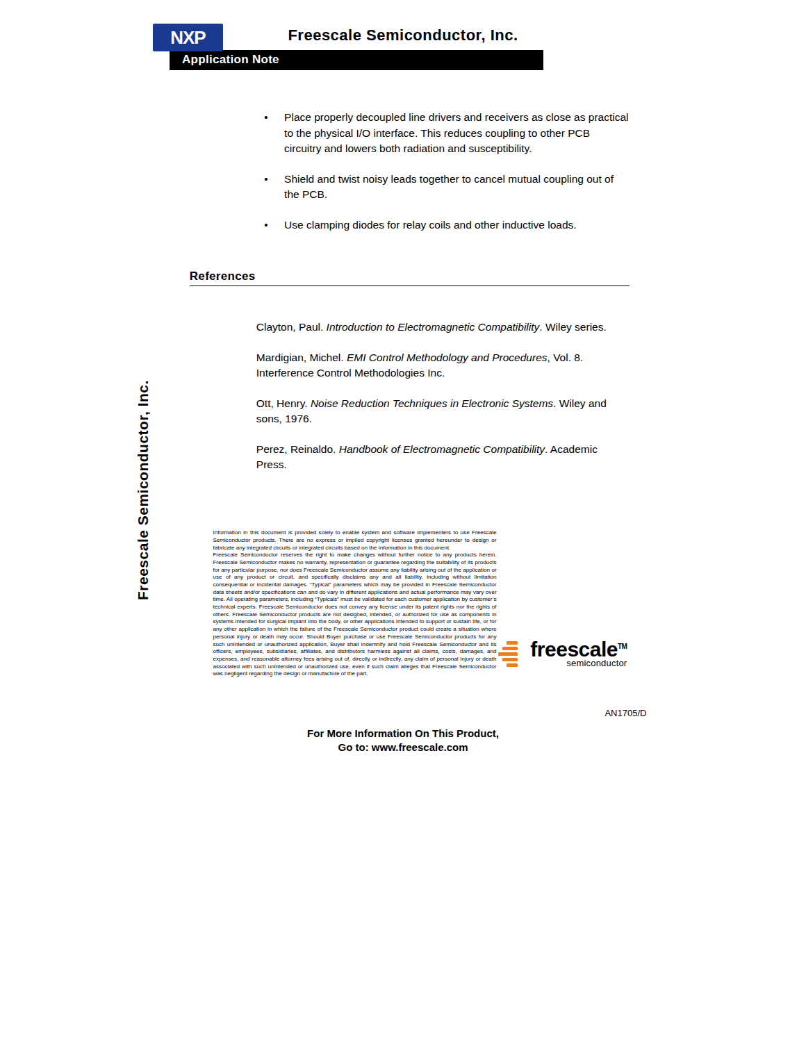NXP
Freescale Semiconductor, Inc.
Application Note
Freescale Semiconductor, Inc.
Place properly decoupled line drivers and receivers as close as practical to the physical I/O interface. This reduces coupling to other PCB circuitry and lowers both radiation and susceptibility.
Shield and twist noisy leads together to cancel mutual coupling out of the PCB.
Use clamping diodes for relay coils and other inductive loads.
References
Clayton, Paul. Introduction to Electromagnetic Compatibility. Wiley series.
Mardigian, Michel. EMI Control Methodology and Procedures, Vol. 8. Interference Control Methodologies Inc.
Ott, Henry. Noise Reduction Techniques in Electronic Systems. Wiley and sons, 1976.
Perez, Reinaldo. Handbook of Electromagnetic Compatibility. Academic Press.
Information in this document is provided solely to enable system and software implementers to use Freescale Semiconductor products. There are no express or implied copyright licenses granted hereunder to design or fabricate any integrated circuits or integrated circuits based on the information in this document.
Freescale Semiconductor reserves the right to make changes without further notice to any products herein. Freescale Semiconductor makes no warranty, representation or guarantee regarding the suitability of its products for any particular purpose, nor does Freescale Semiconductor assume any liability arising out of the application or use of any product or circuit, and specifically disclaims any and all liability, including without limitation consequential or incidental damages. “Typical” parameters which may be provided in Freescale Semiconductor data sheets and/or specifications can and do vary in different applications and actual performance may vary over time. All operating parameters, including “Typicals” must be validated for each customer application by customer’s technical experts. Freescale Semiconductor does not convey any license under its patent rights nor the rights of others. Freescale Semiconductor products are not designed, intended, or authorized for use as components in systems intended for surgical implant into the body, or other applications intended to support or sustain life, or for any other application in which the failure of the Freescale Semiconductor product could create a situation where personal injury or death may occur. Should Buyer purchase or use Freescale Semiconductor products for any such unintended or unauthorized application, Buyer shall indemnify and hold Freescale Semiconductor and its officers, employees, subsidiaries, affiliates, and distributors harmless against all claims, costs, damages, and expenses, and reasonable attorney fees arising out of, directly or indirectly, any claim of personal injury or death associated with such unintended or unauthorized use, even if such claim alleges that Freescale Semiconductor was negligent regarding the design or manufacture of the part.
freescaleTM semiconductor
AN1705/D
For More Information On This Product,
Go to: www.freescale.com